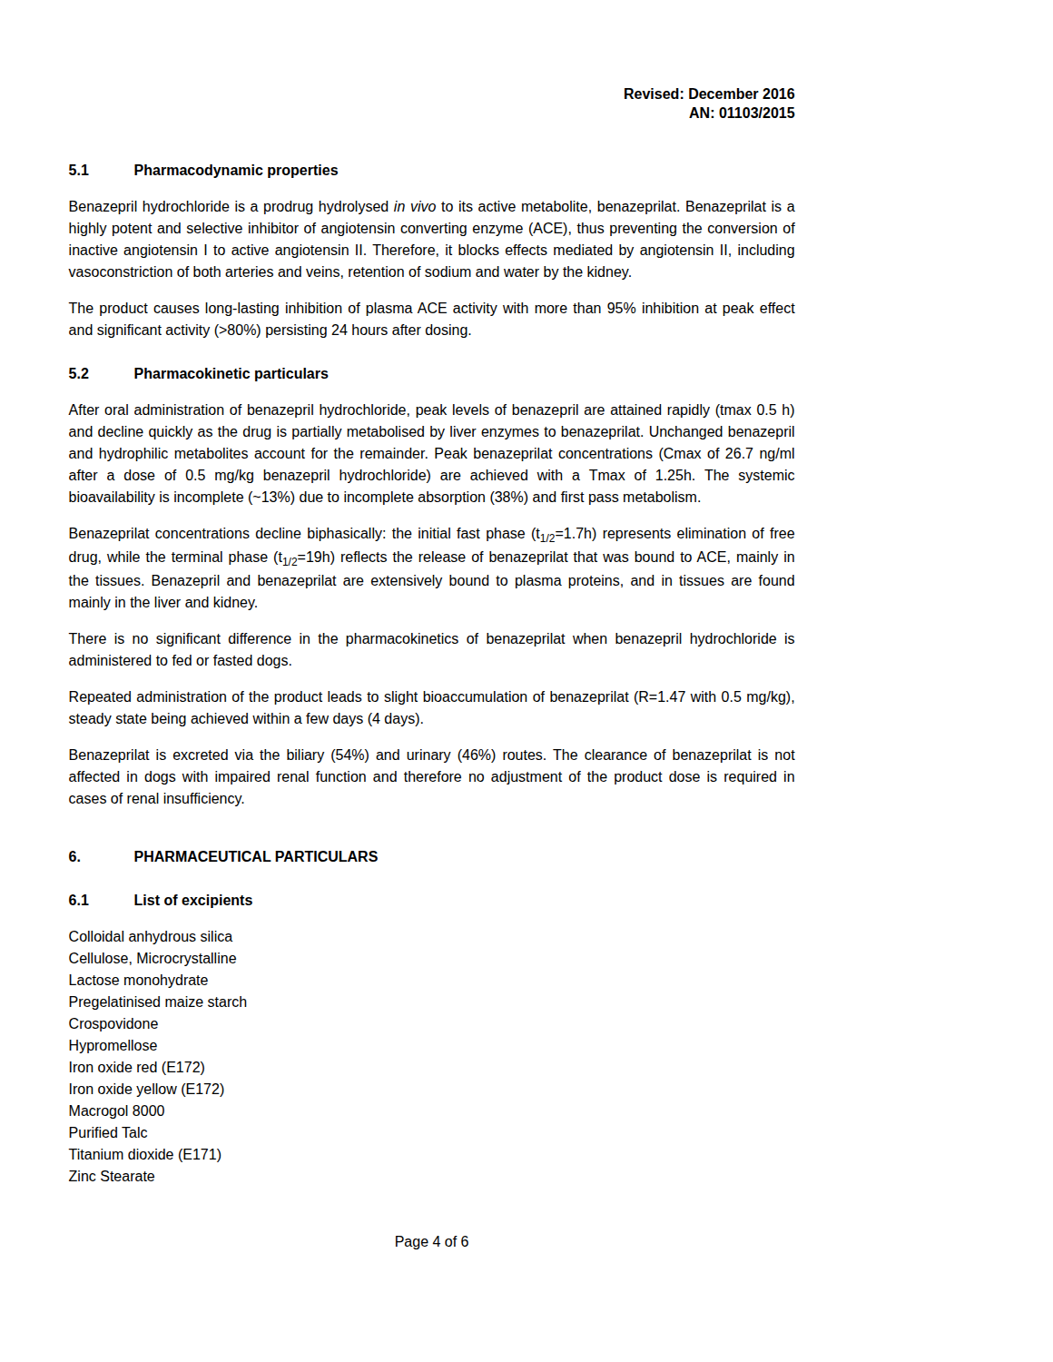Revised: December 2016
AN: 01103/2015
5.1 Pharmacodynamic properties
Benazepril hydrochloride is a prodrug hydrolysed in vivo to its active metabolite, benazeprilat. Benazeprilat is a highly potent and selective inhibitor of angiotensin converting enzyme (ACE), thus preventing the conversion of inactive angiotensin I to active angiotensin II. Therefore, it blocks effects mediated by angiotensin II, including vasoconstriction of both arteries and veins, retention of sodium and water by the kidney.
The product causes long-lasting inhibition of plasma ACE activity with more than 95% inhibition at peak effect and significant activity (>80%) persisting 24 hours after dosing.
5.2 Pharmacokinetic particulars
After oral administration of benazepril hydrochloride, peak levels of benazepril are attained rapidly (tmax 0.5 h) and decline quickly as the drug is partially metabolised by liver enzymes to benazeprilat. Unchanged benazepril and hydrophilic metabolites account for the remainder. Peak benazeprilat concentrations (Cmax of 26.7 ng/ml after a dose of 0.5 mg/kg benazepril hydrochloride) are achieved with a Tmax of 1.25h. The systemic bioavailability is incomplete (~13%) due to incomplete absorption (38%) and first pass metabolism.
Benazeprilat concentrations decline biphasically: the initial fast phase (t1/2=1.7h) represents elimination of free drug, while the terminal phase (t1/2=19h) reflects the release of benazeprilat that was bound to ACE, mainly in the tissues. Benazepril and benazeprilat are extensively bound to plasma proteins, and in tissues are found mainly in the liver and kidney.
There is no significant difference in the pharmacokinetics of benazeprilat when benazepril hydrochloride is administered to fed or fasted dogs.
Repeated administration of the product leads to slight bioaccumulation of benazeprilat (R=1.47 with 0.5 mg/kg), steady state being achieved within a few days (4 days).
Benazeprilat is excreted via the biliary (54%) and urinary (46%) routes. The clearance of benazeprilat is not affected in dogs with impaired renal function and therefore no adjustment of the product dose is required in cases of renal insufficiency.
6. PHARMACEUTICAL PARTICULARS
6.1 List of excipients
Colloidal anhydrous silica
Cellulose, Microcrystalline
Lactose monohydrate
Pregelatinised maize starch
Crospovidone
Hypromellose
Iron oxide red (E172)
Iron oxide yellow (E172)
Macrogol 8000
Purified Talc
Titanium dioxide (E171)
Zinc Stearate
Page 4 of 6